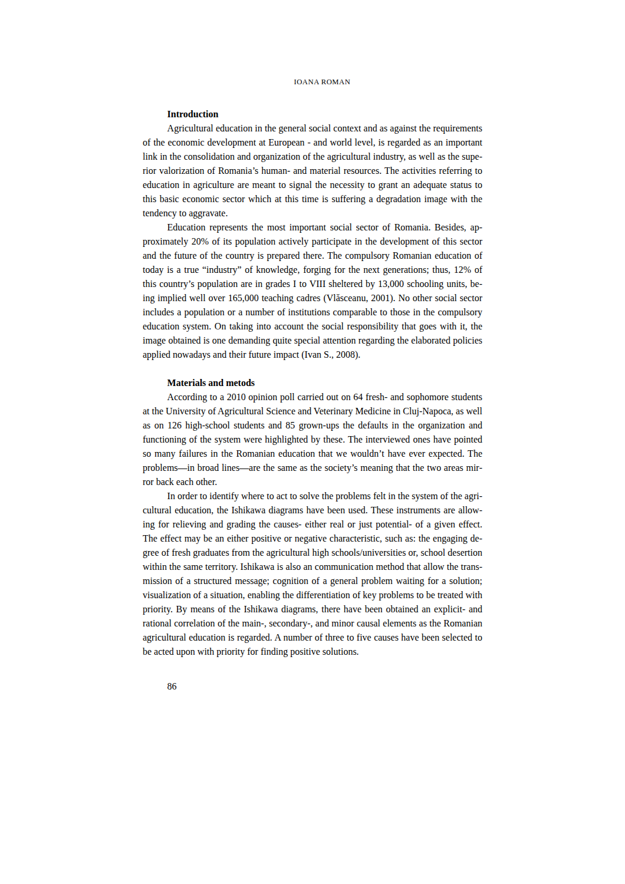IOANA ROMAN
Introduction
Agricultural education in the general social context and as against the requirements of the economic development at European - and world level, is regarded as an important link in the consolidation and organization of the agricultural industry, as well as the superior valorization of Romania’s human- and material resources. The activities referring to education in agriculture are meant to signal the necessity to grant an adequate status to this basic economic sector which at this time is suffering a degradation image with the tendency to aggravate.
Education represents the most important social sector of Romania. Besides, approximately 20% of its population actively participate in the development of this sector and the future of the country is prepared there. The compulsory Romanian education of today is a true “industry” of knowledge, forging for the next generations; thus, 12% of this country’s population are in grades I to VIII sheltered by 13,000 schooling units, being implied well over 165,000 teaching cadres (Vlăsceanu, 2001). No other social sector includes a population or a number of institutions comparable to those in the compulsory education system. On taking into account the social responsibility that goes with it, the image obtained is one demanding quite special attention regarding the elaborated policies applied nowadays and their future impact (Ivan S., 2008).
Materials and metods
According to a 2010 opinion poll carried out on 64 fresh- and sophomore students at the University of Agricultural Science and Veterinary Medicine in Cluj-Napoca, as well as on 126 high-school students and 85 grown-ups the defaults in the organization and functioning of the system were highlighted by these. The interviewed ones have pointed so many failures in the Romanian education that we wouldn’t have ever expected. The problems—in broad lines—are the same as the society’s meaning that the two areas mirror back each other.
In order to identify where to act to solve the problems felt in the system of the agricultural education, the Ishikawa diagrams have been used. These instruments are allowing for relieving and grading the causes- either real or just potential- of a given effect. The effect may be an either positive or negative characteristic, such as: the engaging degree of fresh graduates from the agricultural high schools/universities or, school desertion within the same territory. Ishikawa is also an communication method that allow the transmission of a structured message; cognition of a general problem waiting for a solution; visualization of a situation, enabling the differentiation of key problems to be treated with priority. By means of the Ishikawa diagrams, there have been obtained an explicit- and rational correlation of the main-, secondary-, and minor causal elements as the Romanian agricultural education is regarded. A number of three to five causes have been selected to be acted upon with priority for finding positive solutions.
86